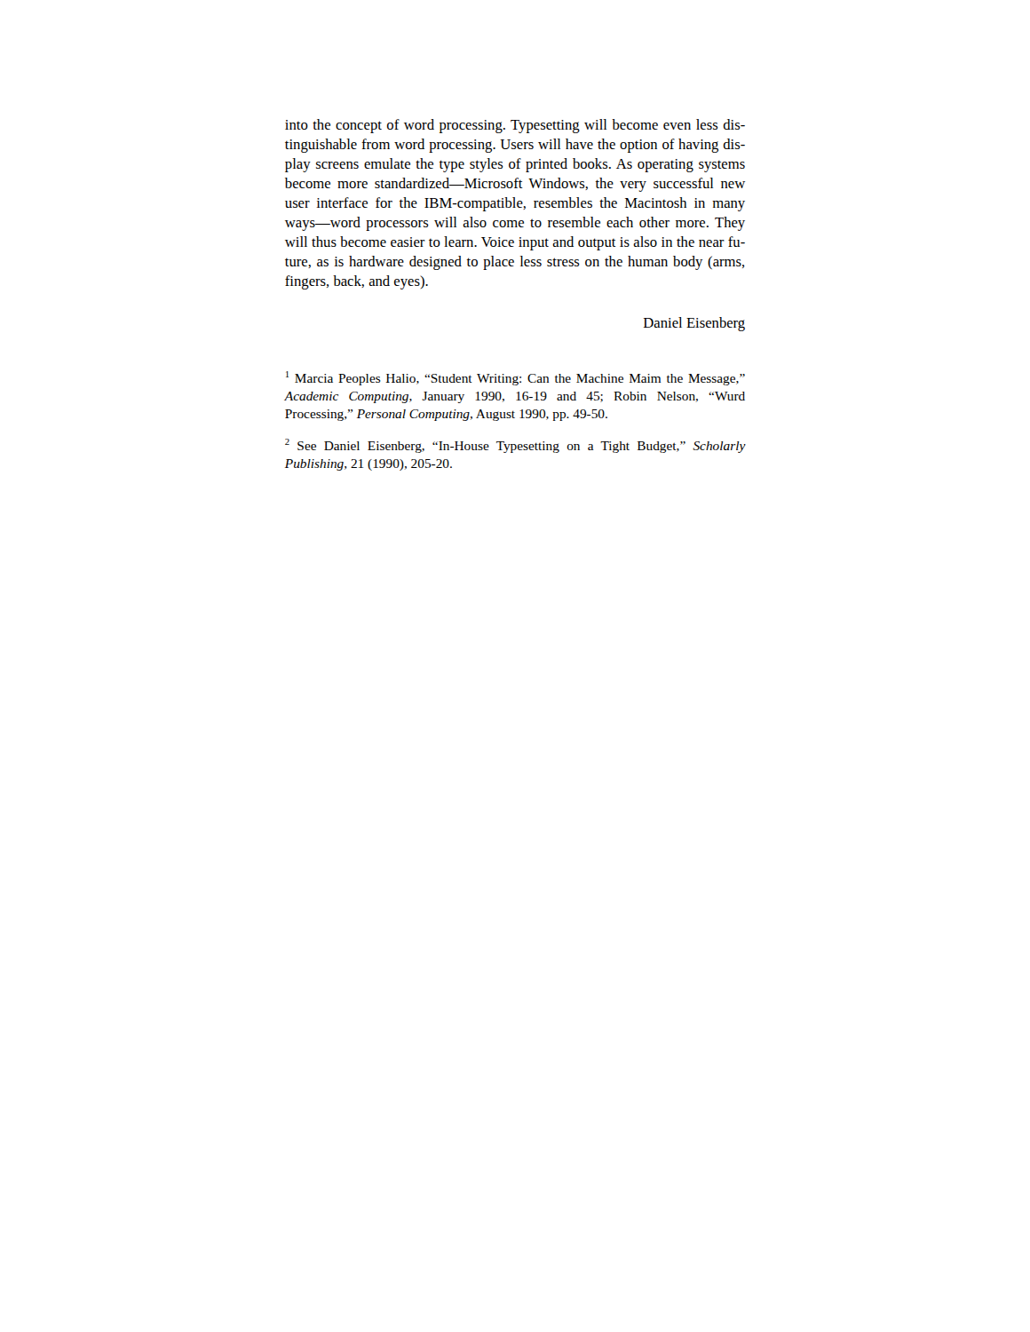into the concept of word processing. Typesetting will become even less distinguishable from word processing. Users will have the option of having display screens emulate the type styles of printed books. As operating systems become more standardized—Microsoft Windows, the very successful new user interface for the IBM-compatible, resembles the Macintosh in many ways—word processors will also come to resemble each other more. They will thus become easier to learn. Voice input and output is also in the near future, as is hardware designed to place less stress on the human body (arms, fingers, back, and eyes).
Daniel Eisenberg
1 Marcia Peoples Halio, “Student Writing: Can the Machine Maim the Message,” Academic Computing, January 1990, 16-19 and 45; Robin Nelson, “Wurd Processing,” Personal Computing, August 1990, pp. 49-50.
2 See Daniel Eisenberg, “In-House Typesetting on a Tight Budget,” Scholarly Publishing, 21 (1990), 205-20.